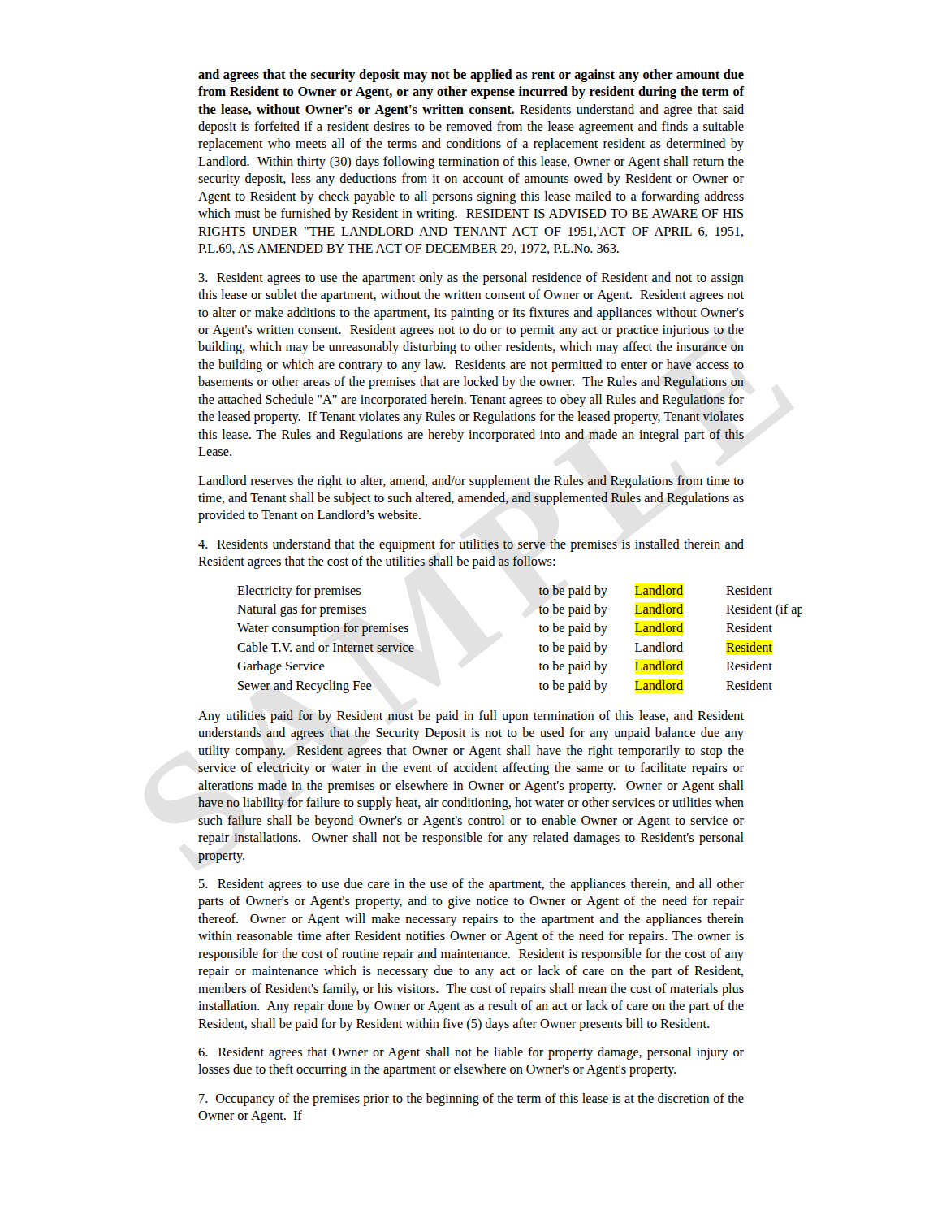SAMPLE
and agrees that the security deposit may not be applied as rent or against any other amount due from Resident to Owner or Agent, or any other expense incurred by resident during the term of the lease, without Owner's or Agent's written consent. Residents understand and agree that said deposit is forfeited if a resident desires to be removed from the lease agreement and finds a suitable replacement who meets all of the terms and conditions of a replacement resident as determined by Landlord. Within thirty (30) days following termination of this lease, Owner or Agent shall return the security deposit, less any deductions from it on account of amounts owed by Resident or Owner or Agent to Resident by check payable to all persons signing this lease mailed to a forwarding address which must be furnished by Resident in writing. RESIDENT IS ADVISED TO BE AWARE OF HIS RIGHTS UNDER "THE LANDLORD AND TENANT ACT OF 1951,'ACT OF APRIL 6, 1951, P.L.69, AS AMENDED BY THE ACT OF DECEMBER 29, 1972, P.L.No. 363.
3. Resident agrees to use the apartment only as the personal residence of Resident and not to assign this lease or sublet the apartment, without the written consent of Owner or Agent. Resident agrees not to alter or make additions to the apartment, its painting or its fixtures and appliances without Owner's or Agent's written consent. Resident agrees not to do or to permit any act or practice injurious to the building, which may be unreasonably disturbing to other residents, which may affect the insurance on the building or which are contrary to any law. Residents are not permitted to enter or have access to basements or other areas of the premises that are locked by the owner. The Rules and Regulations on the attached Schedule "A" are incorporated herein. Tenant agrees to obey all Rules and Regulations for the leased property. If Tenant violates any Rules or Regulations for the leased property, Tenant violates this lease. The Rules and Regulations are hereby incorporated into and made an integral part of this Lease.
Landlord reserves the right to alter, amend, and/or supplement the Rules and Regulations from time to time, and Tenant shall be subject to such altered, amended, and supplemented Rules and Regulations as provided to Tenant on Landlord’s website.
4. Residents understand that the equipment for utilities to serve the premises is installed therein and Resident agrees that the cost of the utilities shall be paid as follows:
| Electricity for premises | to be paid by | Landlord | Resident |
| Natural gas for premises | to be paid by | Landlord | Resident (if applicable) |
| Water consumption for premises | to be paid by | Landlord | Resident |
| Cable T.V. and or Internet service | to be paid by | Landlord | Resident |
| Garbage Service | to be paid by | Landlord | Resident |
| Sewer and Recycling Fee | to be paid by | Landlord | Resident |
Any utilities paid for by Resident must be paid in full upon termination of this lease, and Resident understands and agrees that the Security Deposit is not to be used for any unpaid balance due any utility company. Resident agrees that Owner or Agent shall have the right temporarily to stop the service of electricity or water in the event of accident affecting the same or to facilitate repairs or alterations made in the premises or elsewhere in Owner or Agent's property. Owner or Agent shall have no liability for failure to supply heat, air conditioning, hot water or other services or utilities when such failure shall be beyond Owner's or Agent's control or to enable Owner or Agent to service or repair installations. Owner shall not be responsible for any related damages to Resident's personal property.
5. Resident agrees to use due care in the use of the apartment, the appliances therein, and all other parts of Owner's or Agent's property, and to give notice to Owner or Agent of the need for repair thereof. Owner or Agent will make necessary repairs to the apartment and the appliances therein within reasonable time after Resident notifies Owner or Agent of the need for repairs. The owner is responsible for the cost of routine repair and maintenance. Resident is responsible for the cost of any repair or maintenance which is necessary due to any act or lack of care on the part of Resident, members of Resident's family, or his visitors. The cost of repairs shall mean the cost of materials plus installation. Any repair done by Owner or Agent as a result of an act or lack of care on the part of the Resident, shall be paid for by Resident within five (5) days after Owner presents bill to Resident.
6. Resident agrees that Owner or Agent shall not be liable for property damage, personal injury or losses due to theft occurring in the apartment or elsewhere on Owner's or Agent's property.
7. Occupancy of the premises prior to the beginning of the term of this lease is at the discretion of the Owner or Agent. If